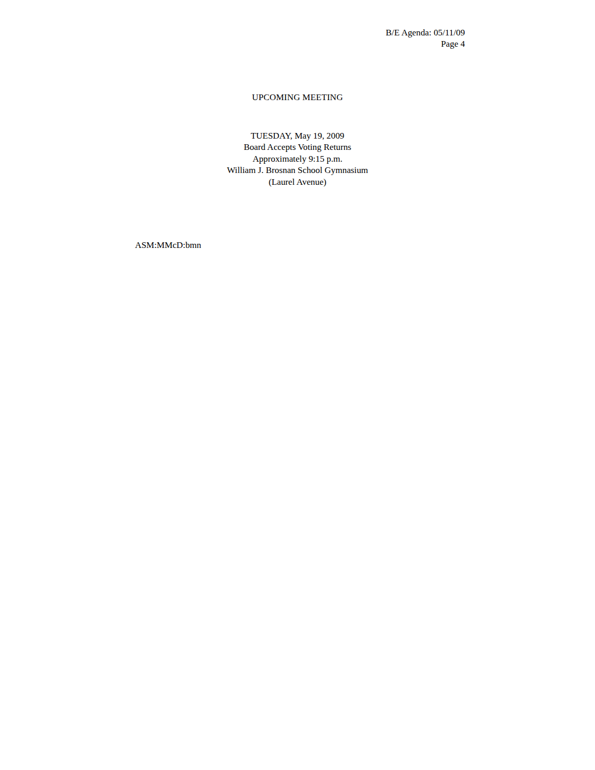B/E Agenda: 05/11/09
Page 4
UPCOMING MEETING
TUESDAY, May 19, 2009
Board Accepts Voting Returns
Approximately 9:15 p.m.
William J. Brosnan School Gymnasium
(Laurel Avenue)
ASM:MMcD:bmn